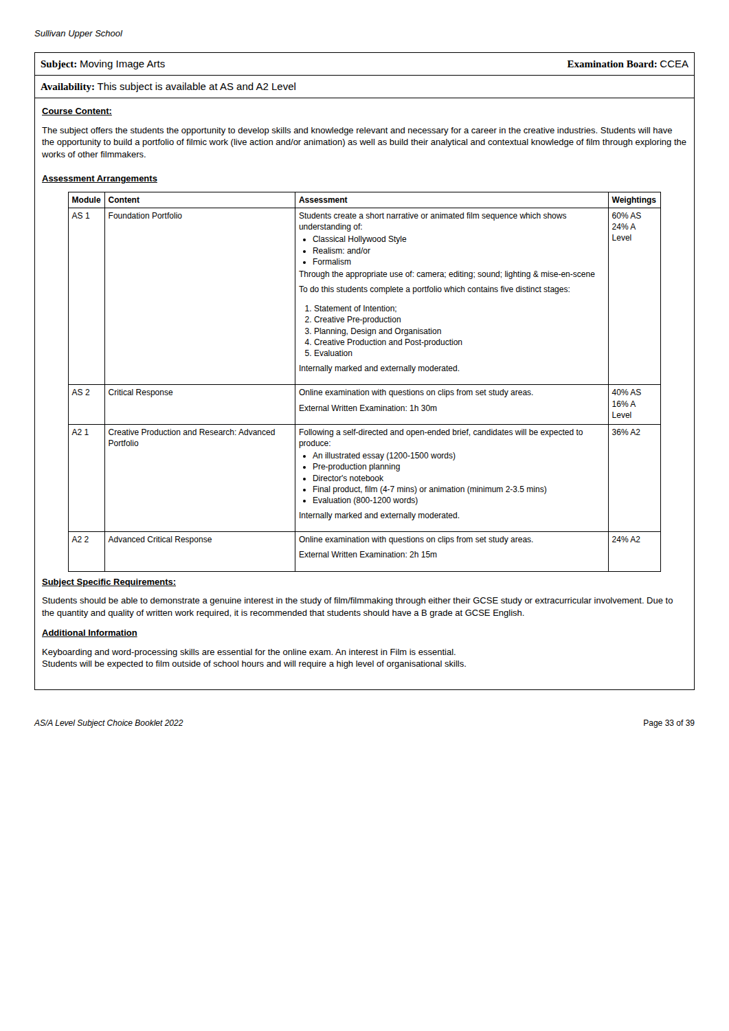Sullivan Upper School
Subject: Moving Image Arts
Examination Board: CCEA
Availability: This subject is available at AS and A2 Level
Course Content:
The subject offers the students the opportunity to develop skills and knowledge relevant and necessary for a career in the creative industries. Students will have the opportunity to build a portfolio of filmic work (live action and/or animation) as well as build their analytical and contextual knowledge of film through exploring the works of other filmmakers.
Assessment Arrangements
| Module | Content | Assessment | Weightings |
| --- | --- | --- | --- |
| AS 1 | Foundation Portfolio | Students create a short narrative or animated film sequence which shows understanding of: Classical Hollywood Style Realism: and/or Formalism Through the appropriate use of: camera; editing; sound; lighting & mise-en-scene To do this students complete a portfolio which contains five distinct stages: Statement of Intention; Creative Pre-production Planning, Design and Organisation Creative Production and Post-production Evaluation Internally marked and externally moderated. | 60% AS 24% A Level |
| AS 2 | Critical Response | Online examination with questions on clips from set study areas. External Written Examination: 1h 30m | 40% AS 16% A Level |
| A2 1 | Creative Production and Research: Advanced Portfolio | Following a self-directed and open-ended brief, candidates will be expected to produce: An illustrated essay (1200-1500 words) Pre-production planning Director's notebook Final product, film (4-7 mins) or animation (minimum 2-3.5 mins) Evaluation (800-1200 words) Internally marked and externally moderated. | 36% A2 |
| A2 2 | Advanced Critical Response | Online examination with questions on clips from set study areas. External Written Examination: 2h 15m | 24% A2 |
Subject Specific Requirements:
Students should be able to demonstrate a genuine interest in the study of film/filmmaking through either their GCSE study or extracurricular involvement. Due to the quantity and quality of written work required, it is recommended that students should have a B grade at GCSE English.
Additional Information
Keyboarding and word-processing skills are essential for the online exam. An interest in Film is essential.
Students will be expected to film outside of school hours and will require a high level of organisational skills.
AS/A Level Subject Choice Booklet 2022 Page 33 of 39